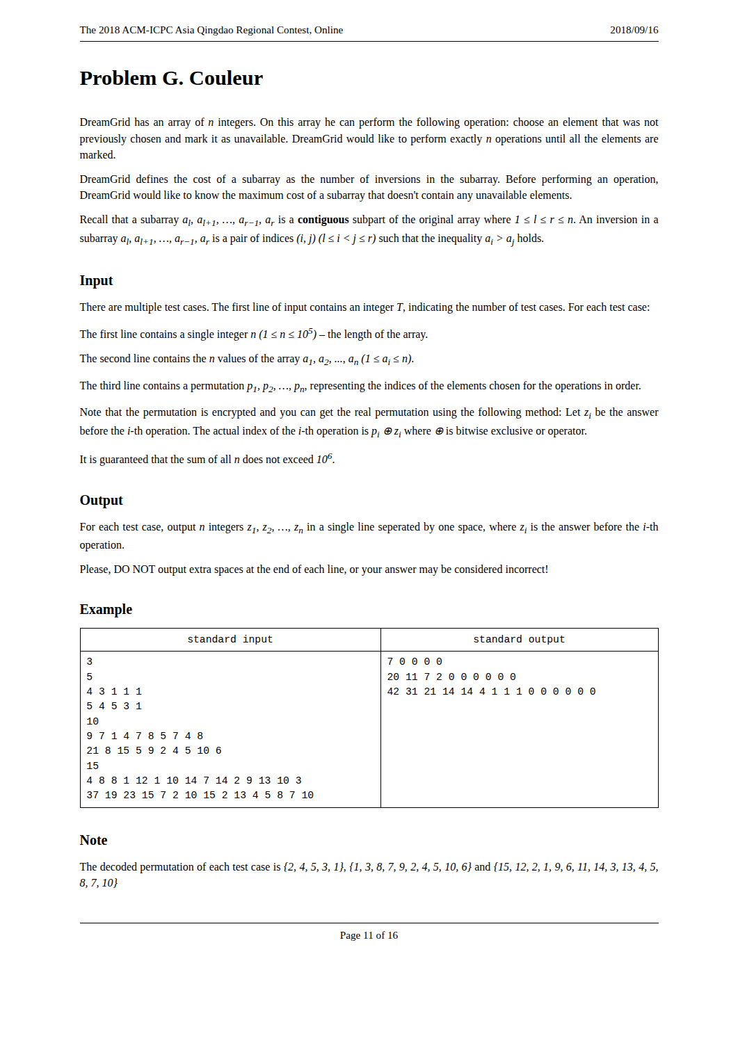The 2018 ACM-ICPC Asia Qingdao Regional Contest, Online 2018/09/16
Problem G. Couleur
DreamGrid has an array of n integers. On this array he can perform the following operation: choose an element that was not previously chosen and mark it as unavailable. DreamGrid would like to perform exactly n operations until all the elements are marked.
DreamGrid defines the cost of a subarray as the number of inversions in the subarray. Before performing an operation, DreamGrid would like to know the maximum cost of a subarray that doesn't contain any unavailable elements.
Recall that a subarray al, al+1, …, ar−1, ar is a contiguous subpart of the original array where 1 ≤ l ≤ r ≤ n. An inversion in a subarray al, al+1, …, ar−1, ar is a pair of indices (i, j) (l ≤ i < j ≤ r) such that the inequality ai > aj holds.
Input
There are multiple test cases. The first line of input contains an integer T, indicating the number of test cases. For each test case:
The first line contains a single integer n (1 ≤ n ≤ 105) – the length of the array.
The second line contains the n values of the array a1, a2, ..., an (1 ≤ ai ≤ n).
The third line contains a permutation p1, p2, …, pn, representing the indices of the elements chosen for the operations in order.
Note that the permutation is encrypted and you can get the real permutation using the following method: Let zi be the answer before the i-th operation. The actual index of the i-th operation is pi ⊕ zi where ⊕ is bitwise exclusive or operator.
It is guaranteed that the sum of all n does not exceed 106.
Output
For each test case, output n integers z1, z2, …, zn in a single line seperated by one space, where zi is the answer before the i-th operation.
Please, DO NOT output extra spaces at the end of each line, or your answer may be considered incorrect!
Example
| standard input | standard output |
| --- | --- |
| 3 5 4 3 1 1 1 5 4 5 3 1 10 9 7 1 4 7 8 5 7 4 8 21 8 15 5 9 2 4 5 10 6 15 4 8 8 1 12 1 10 14 7 14 2 9 13 10 3 37 19 23 15 7 2 10 15 2 13 4 5 8 7 10 | 7 0 0 0 0 20 11 7 2 0 0 0 0 0 0 42 31 21 14 14 4 1 1 1 0 0 0 0 0 0 |
Note
The decoded permutation of each test case is {2, 4, 5, 3, 1}, {1, 3, 8, 7, 9, 2, 4, 5, 10, 6} and {15, 12, 2, 1, 9, 6, 11, 14, 3, 13, 4, 5, 8, 7, 10}
Page 11 of 16